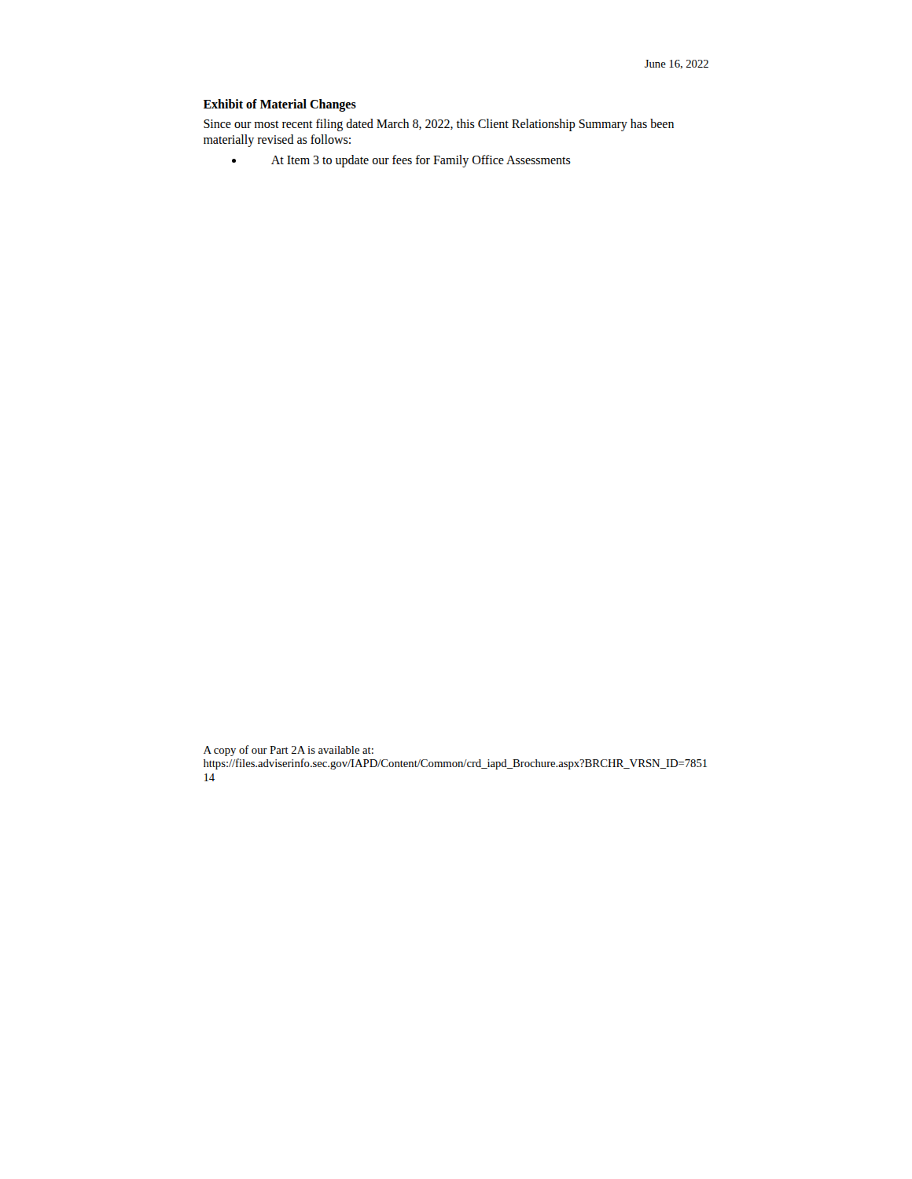June 16, 2022
Exhibit of Material Changes
Since our most recent filing dated March 8, 2022, this Client Relationship Summary has been materially revised as follows:
At Item 3 to update our fees for Family Office Assessments
A copy of our Part 2A is available at:
https://files.adviserinfo.sec.gov/IAPD/Content/Common/crd_iapd_Brochure.aspx?BRCHR_VRSN_ID=785114